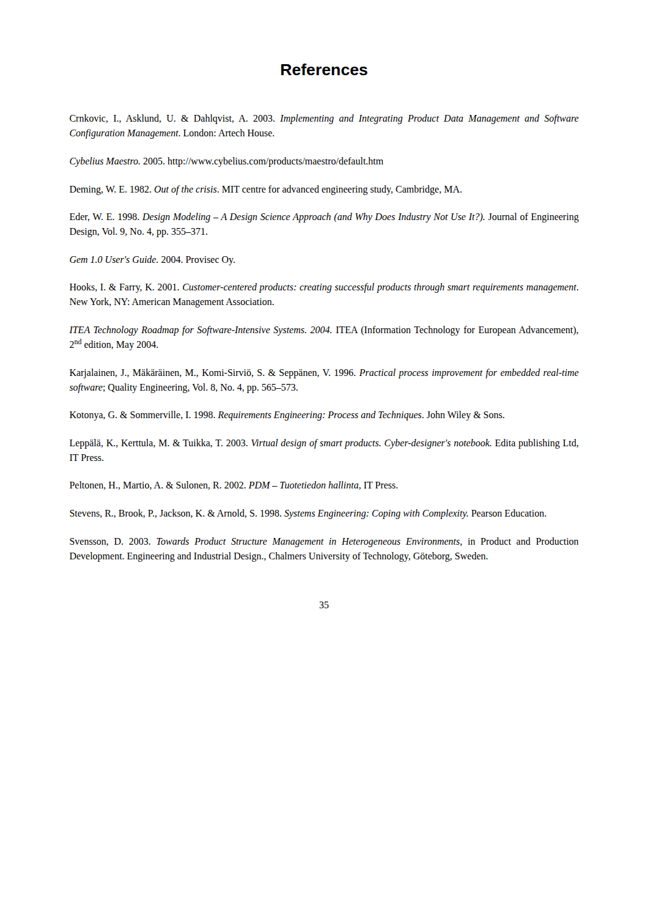References
Crnkovic, I., Asklund, U. & Dahlqvist, A. 2003. Implementing and Integrating Product Data Management and Software Configuration Management. London: Artech House.
Cybelius Maestro. 2005. http://www.cybelius.com/products/maestro/default.htm
Deming, W. E. 1982. Out of the crisis. MIT centre for advanced engineering study, Cambridge, MA.
Eder, W. E. 1998. Design Modeling – A Design Science Approach (and Why Does Industry Not Use It?). Journal of Engineering Design, Vol. 9, No. 4, pp. 355–371.
Gem 1.0 User's Guide. 2004. Provisec Oy.
Hooks, I. & Farry, K. 2001. Customer-centered products: creating successful products through smart requirements management. New York, NY: American Management Association.
ITEA Technology Roadmap for Software-Intensive Systems. 2004. ITEA (Information Technology for European Advancement), 2nd edition, May 2004.
Karjalainen, J., Mäkäräinen, M., Komi-Sirviö, S. & Seppänen, V. 1996. Practical process improvement for embedded real-time software; Quality Engineering, Vol. 8, No. 4, pp. 565–573.
Kotonya, G. & Sommerville, I. 1998. Requirements Engineering: Process and Techniques. John Wiley & Sons.
Leppälä, K., Kerttula, M. & Tuikka, T. 2003. Virtual design of smart products. Cyber-designer's notebook. Edita publishing Ltd, IT Press.
Peltonen, H., Martio, A. & Sulonen, R. 2002. PDM – Tuotetiedon hallinta, IT Press.
Stevens, R., Brook, P., Jackson, K. & Arnold, S. 1998. Systems Engineering: Coping with Complexity. Pearson Education.
Svensson, D. 2003. Towards Product Structure Management in Heterogeneous Environments, in Product and Production Development. Engineering and Industrial Design., Chalmers University of Technology, Göteborg, Sweden.
35